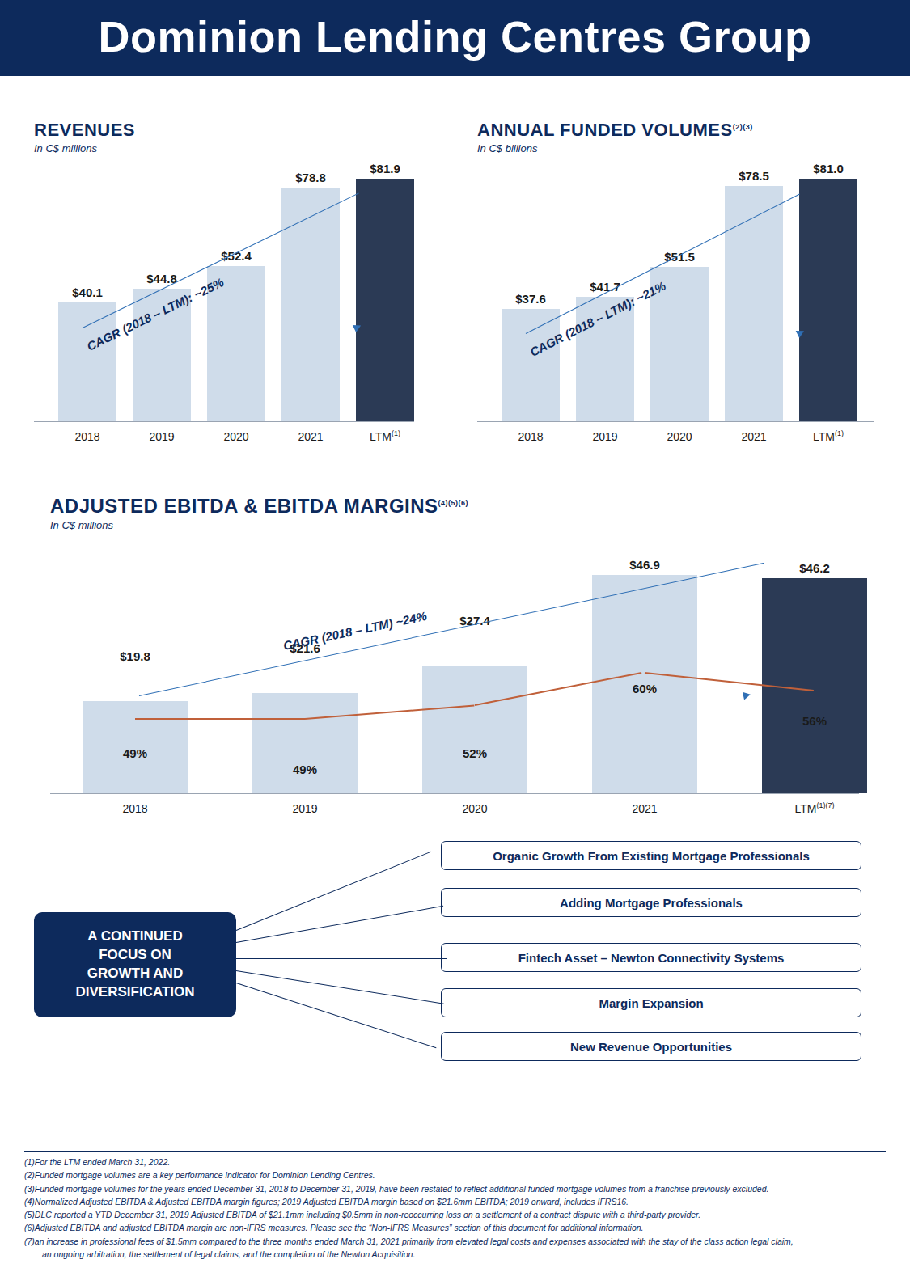Dominion Lending Centres Group
REVENUES
In C$ millions
$40.1
$44.8
$52.4
$78.8
$81.9
2018
2019
2020
2021
LTM(1)
CAGR (2018 – LTM): ~25%
ANNUAL FUNDED VOLUMES(2)(3)
In C$ billions
$37.6
$41.7
$51.5
$78.5
$81.0
2018
2019
2020
2021
LTM(1)
CAGR (2018 – LTM): ~21%
ADJUSTED EBITDA & EBITDA MARGINS(4)(5)(6)
In C$ millions
$19.8
$21.6
$27.4
$46.9
$46.2
2018
2019
2020
2021
LTM(1)(7)
CAGR (2018 – LTM) ~24%
49%
49%
52%
60%
56%
A CONTINUED
FOCUS ON
GROWTH AND
DIVERSIFICATION
Organic Growth From Existing Mortgage Professionals
Adding Mortgage Professionals
Fintech Asset – Newton Connectivity Systems
Margin Expansion
New Revenue Opportunities
(1)For the LTM ended March 31, 2022.
(2)Funded mortgage volumes are a key performance indicator for Dominion Lending Centres.
(3)Funded mortgage volumes for the years ended December 31, 2018 to December 31, 2019, have been restated to reflect additional funded mortgage volumes from a franchise previously excluded.
(4)Normalized Adjusted EBITDA & Adjusted EBITDA margin figures; 2019 Adjusted EBITDA margin based on $21.6mm EBITDA; 2019 onward, includes IFRS16.
(5)DLC reported a YTD December 31, 2019 Adjusted EBITDA of $21.1mm including $0.5mm in non-reoccurring loss on a settlement of a contract dispute with a third-party provider.
(6)Adjusted EBITDA and adjusted EBITDA margin are non-IFRS measures. Please see the “Non-IFRS Measures” section of this document for additional information.
(7)an increase in professional fees of $1.5mm compared to the three months ended March 31, 2021 primarily from elevated legal costs and expenses associated with the stay of the class action legal claim,
an ongoing arbitration, the settlement of legal claims, and the completion of the Newton Acquisition.